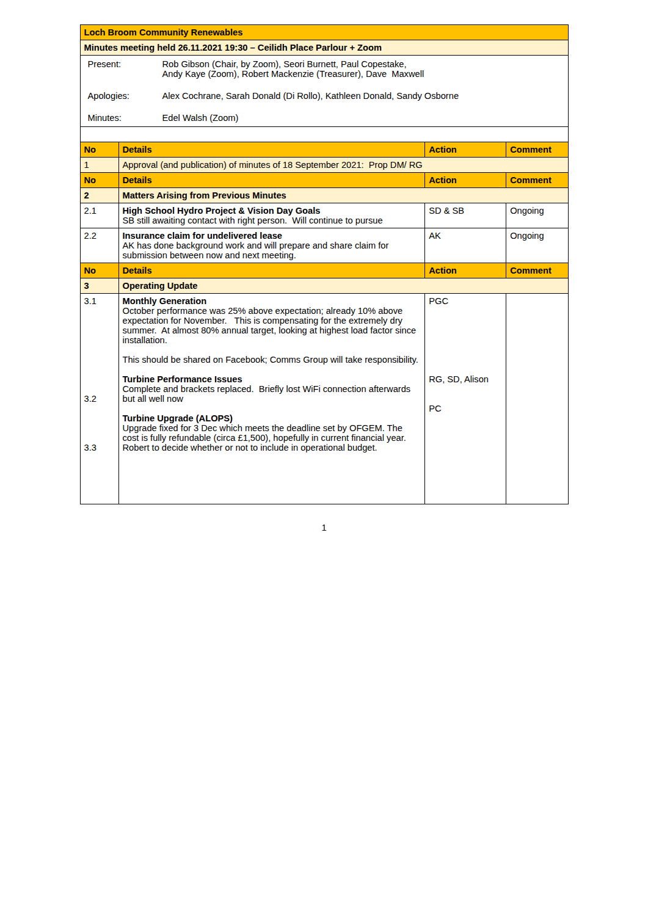| Loch Broom Community Renewables |
| Minutes meeting held 26.11.2021 19:30 – Ceilidh Place Parlour + Zoom |
| / Present: / Rob Gibson (Chair, by Zoom), Seori Burnett, Paul Copestake, Andy Kaye (Zoom), Robert Mackenzie (Treasurer), Dave Maxwell / / Apologies: / Alex Cochrane, Sarah Donald (Di Rollo), Kathleen Donald, Sandy Osborne / / Minutes: / Edel Walsh (Zoom) / |
| No | Details | Action | Comment |
| 1 | Approval (and publication) of minutes of 18 September 2021: Prop DM/ RG |
| No | Details | Action | Comment |
| 2 | Matters Arising from Previous Minutes |
| 2.1 | High School Hydro Project & Vision Day Goals SB still awaiting contact with right person. Will continue to pursue | SD & SB | Ongoing |
| 2.2 | Insurance claim for undelivered lease AK has done background work and will prepare and share claim for submission between now and next meeting. | AK | Ongoing |
| No | Details | Action | Comment |
| 3 | Operating Update |
| 3.1 3.2 3.3 | Monthly Generation October performance was 25% above expectation; already 10% above expectation for November. This is compensating for the extremely dry summer. At almost 80% annual target, looking at highest load factor since installation. This should be shared on Facebook; Comms Group will take responsibility. Turbine Performance Issues Complete and brackets replaced. Briefly lost WiFi connection afterwards but all well now Turbine Upgrade (ALOPS) Upgrade fixed for 3 Dec which meets the deadline set by OFGEM. The cost is fully refundable (circa £1,500), hopefully in current financial year. Robert to decide whether or not to include in operational budget. | PGC RG, SD, Alison PC | |
1